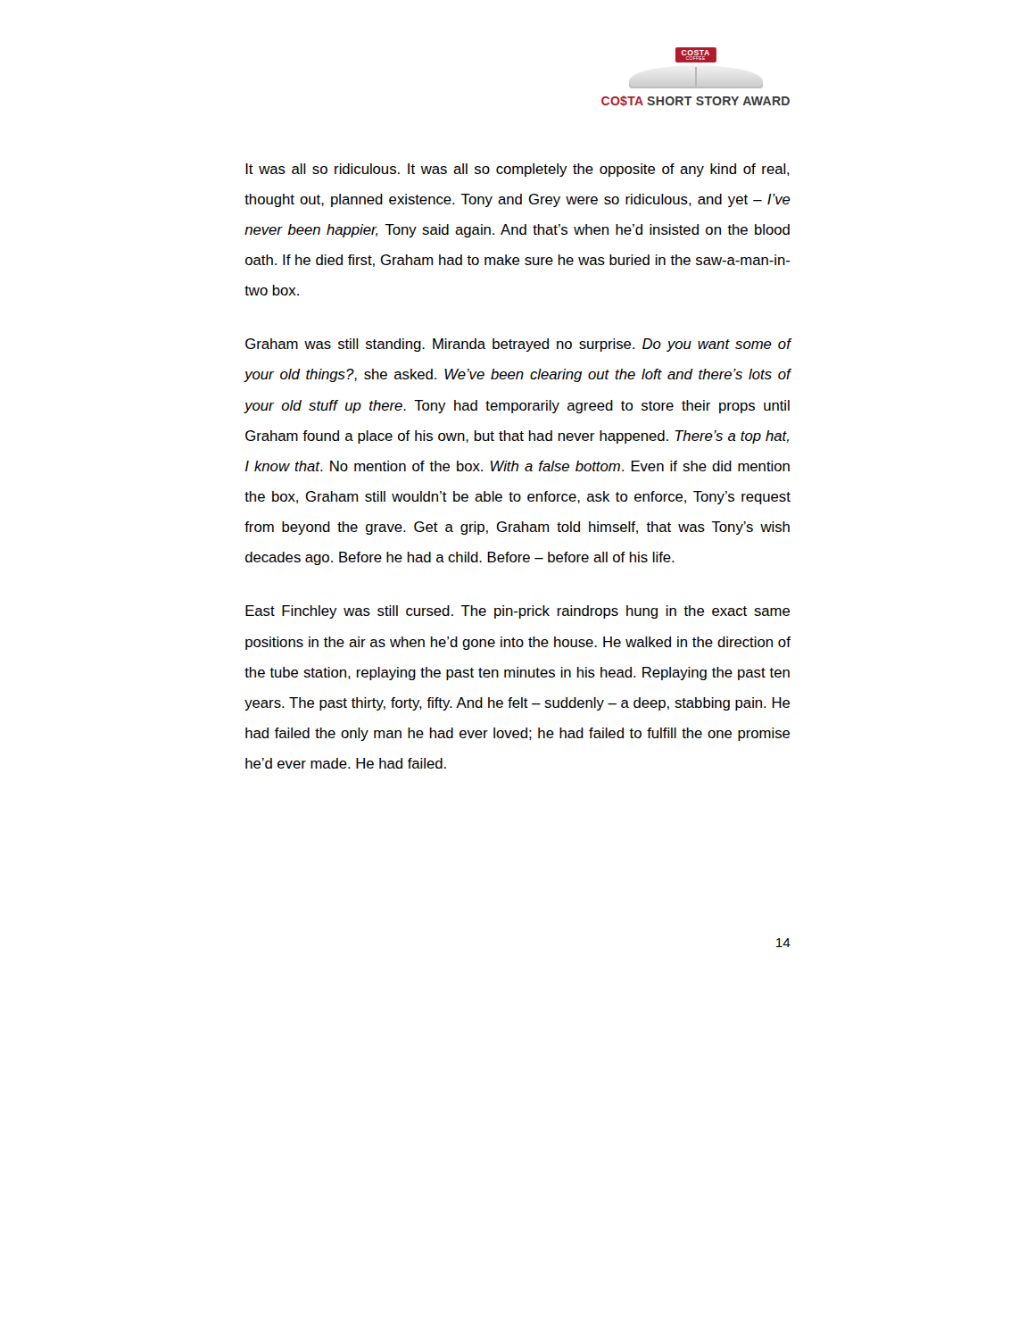COSTACOFFEE
CO$TA SHORT STORY AWARD
It was all so ridiculous. It was all so completely the opposite of any kind of real, thought out, planned existence. Tony and Grey were so ridiculous, and yet – I’ve never been happier, Tony said again. And that’s when he’d insisted on the blood oath. If he died first, Graham had to make sure he was buried in the saw-a-man-in-two box.
Graham was still standing. Miranda betrayed no surprise. Do you want some of your old things?, she asked. We’ve been clearing out the loft and there’s lots of your old stuff up there. Tony had temporarily agreed to store their props until Graham found a place of his own, but that had never happened. There’s a top hat, I know that. No mention of the box. With a false bottom. Even if she did mention the box, Graham still wouldn’t be able to enforce, ask to enforce, Tony’s request from beyond the grave. Get a grip, Graham told himself, that was Tony’s wish decades ago. Before he had a child. Before – before all of his life.
East Finchley was still cursed. The pin-prick raindrops hung in the exact same positions in the air as when he’d gone into the house. He walked in the direction of the tube station, replaying the past ten minutes in his head. Replaying the past ten years. The past thirty, forty, fifty. And he felt – suddenly – a deep, stabbing pain. He had failed the only man he had ever loved; he had failed to fulfill the one promise he’d ever made. He had failed.
14